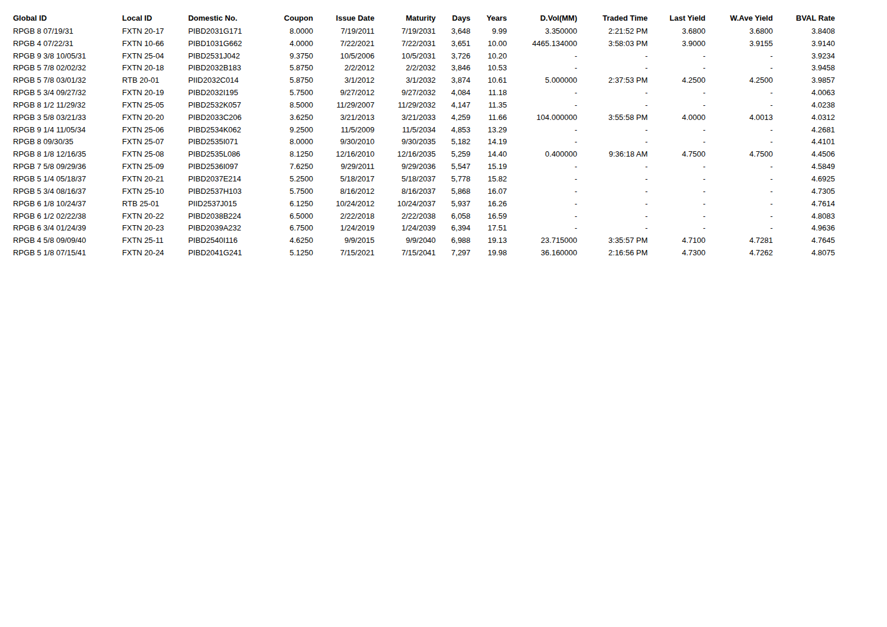| Global ID | Local ID | Domestic No. | Coupon | Issue Date | Maturity | Days | Years | D.Vol(MM) | Traded Time | Last Yield | W.Ave Yield | BVAL Rate |
| --- | --- | --- | --- | --- | --- | --- | --- | --- | --- | --- | --- | --- |
| RPGB 8 07/19/31 | FXTN 20-17 | PIBD2031G171 | 8.0000 | 7/19/2011 | 7/19/2031 | 3,648 | 9.99 | 3.350000 | 2:21:52 PM | 3.6800 | 3.6800 | 3.8408 |
| RPGB 4 07/22/31 | FXTN 10-66 | PIBD1031G662 | 4.0000 | 7/22/2021 | 7/22/2031 | 3,651 | 10.00 | 4465.134000 | 3:58:03 PM | 3.9000 | 3.9155 | 3.9140 |
| RPGB 9 3/8 10/05/31 | FXTN 25-04 | PIBD2531J042 | 9.3750 | 10/5/2006 | 10/5/2031 | 3,726 | 10.20 | - | - | - | - | 3.9234 |
| RPGB 5 7/8 02/02/32 | FXTN 20-18 | PIBD2032B183 | 5.8750 | 2/2/2012 | 2/2/2032 | 3,846 | 10.53 | - | - | - | - | 3.9458 |
| RPGB 5 7/8 03/01/32 | RTB 20-01 | PIID2032C014 | 5.8750 | 3/1/2012 | 3/1/2032 | 3,874 | 10.61 | 5.000000 | 2:37:53 PM | 4.2500 | 4.2500 | 3.9857 |
| RPGB 5 3/4 09/27/32 | FXTN 20-19 | PIBD2032I195 | 5.7500 | 9/27/2012 | 9/27/2032 | 4,084 | 11.18 | - | - | - | - | 4.0063 |
| RPGB 8 1/2 11/29/32 | FXTN 25-05 | PIBD2532K057 | 8.5000 | 11/29/2007 | 11/29/2032 | 4,147 | 11.35 | - | - | - | - | 4.0238 |
| RPGB 3 5/8 03/21/33 | FXTN 20-20 | PIBD2033C206 | 3.6250 | 3/21/2013 | 3/21/2033 | 4,259 | 11.66 | 104.000000 | 3:55:58 PM | 4.0000 | 4.0013 | 4.0312 |
| RPGB 9 1/4 11/05/34 | FXTN 25-06 | PIBD2534K062 | 9.2500 | 11/5/2009 | 11/5/2034 | 4,853 | 13.29 | - | - | - | - | 4.2681 |
| RPGB 8 09/30/35 | FXTN 25-07 | PIBD2535I071 | 8.0000 | 9/30/2010 | 9/30/2035 | 5,182 | 14.19 | - | - | - | - | 4.4101 |
| RPGB 8 1/8 12/16/35 | FXTN 25-08 | PIBD2535L086 | 8.1250 | 12/16/2010 | 12/16/2035 | 5,259 | 14.40 | 0.400000 | 9:36:18 AM | 4.7500 | 4.7500 | 4.4506 |
| RPGB 7 5/8 09/29/36 | FXTN 25-09 | PIBD2536I097 | 7.6250 | 9/29/2011 | 9/29/2036 | 5,547 | 15.19 | - | - | - | - | 4.5849 |
| RPGB 5 1/4 05/18/37 | FXTN 20-21 | PIBD2037E214 | 5.2500 | 5/18/2017 | 5/18/2037 | 5,778 | 15.82 | - | - | - | - | 4.6925 |
| RPGB 5 3/4 08/16/37 | FXTN 25-10 | PIBD2537H103 | 5.7500 | 8/16/2012 | 8/16/2037 | 5,868 | 16.07 | - | - | - | - | 4.7305 |
| RPGB 6 1/8 10/24/37 | RTB 25-01 | PIID2537J015 | 6.1250 | 10/24/2012 | 10/24/2037 | 5,937 | 16.26 | - | - | - | - | 4.7614 |
| RPGB 6 1/2 02/22/38 | FXTN 20-22 | PIBD2038B224 | 6.5000 | 2/22/2018 | 2/22/2038 | 6,058 | 16.59 | - | - | - | - | 4.8083 |
| RPGB 6 3/4 01/24/39 | FXTN 20-23 | PIBD2039A232 | 6.7500 | 1/24/2019 | 1/24/2039 | 6,394 | 17.51 | - | - | - | - | 4.9636 |
| RPGB 4 5/8 09/09/40 | FXTN 25-11 | PIBD2540I116 | 4.6250 | 9/9/2015 | 9/9/2040 | 6,988 | 19.13 | 23.715000 | 3:35:57 PM | 4.7100 | 4.7281 | 4.7645 |
| RPGB 5 1/8 07/15/41 | FXTN 20-24 | PIBD2041G241 | 5.1250 | 7/15/2021 | 7/15/2041 | 7,297 | 19.98 | 36.160000 | 2:16:56 PM | 4.7300 | 4.7262 | 4.8075 |